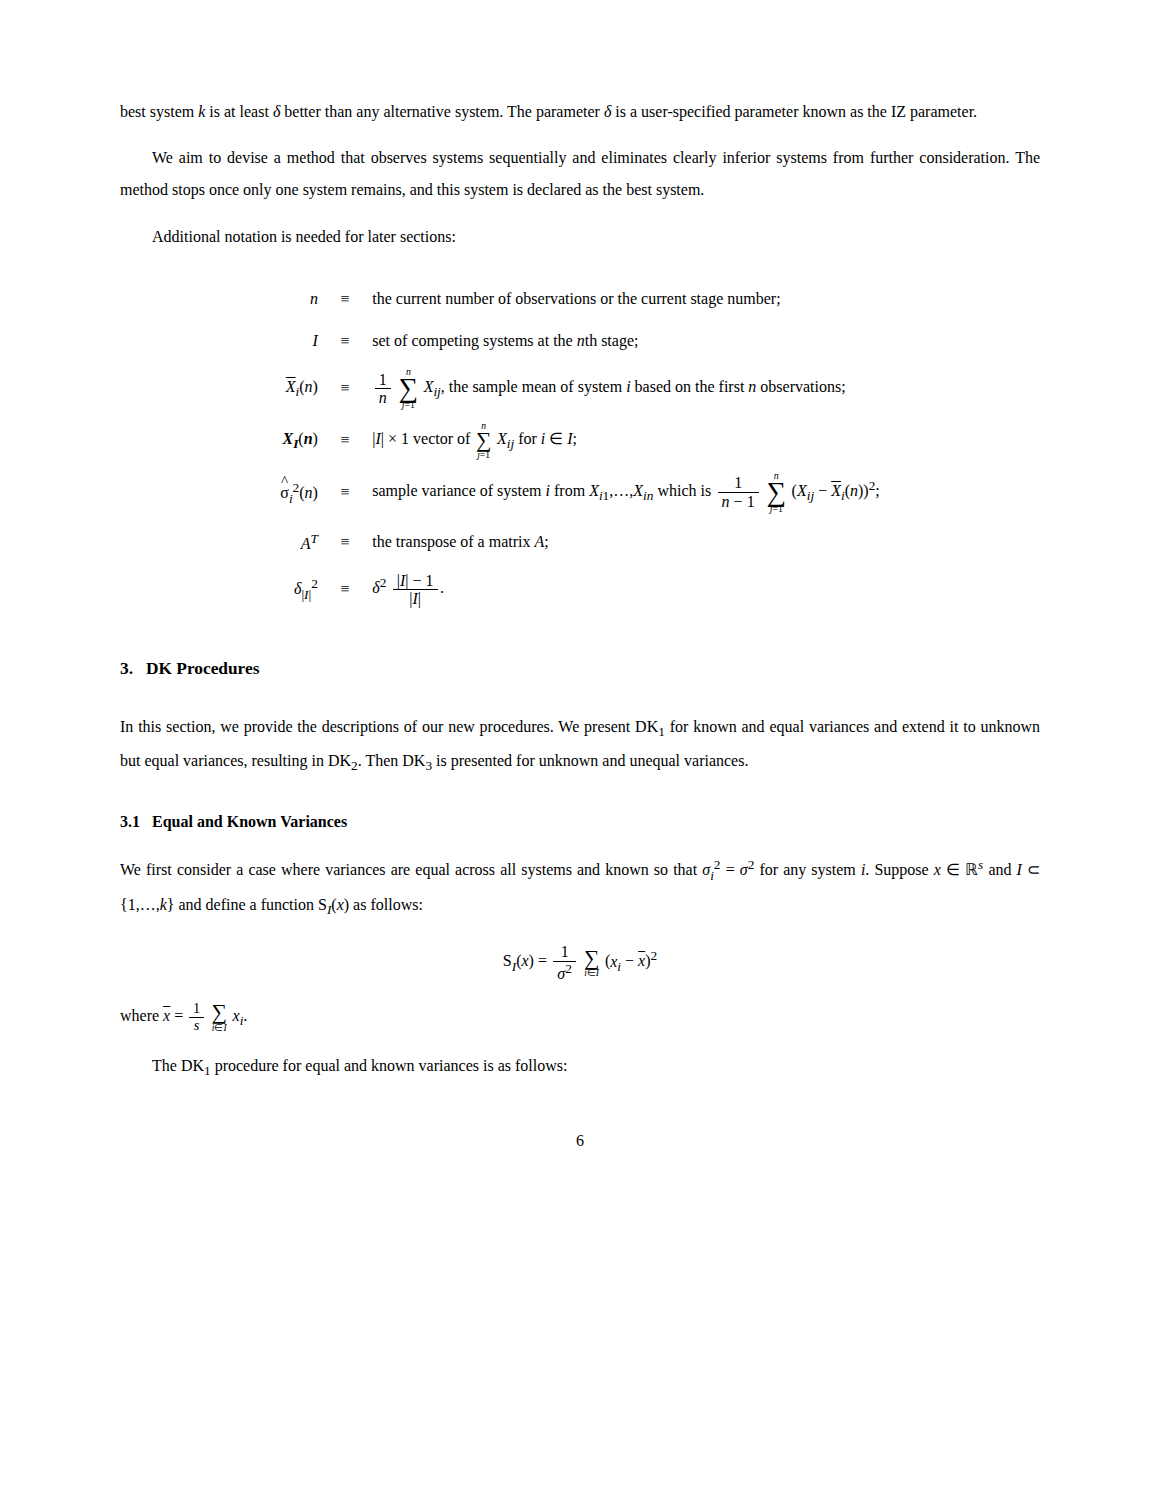best system k is at least δ better than any alternative system. The parameter δ is a user-specified parameter known as the IZ parameter.
We aim to devise a method that observes systems sequentially and eliminates clearly inferior systems from further consideration. The method stops once only one system remains, and this system is declared as the best system.
Additional notation is needed for later sections:
| n | ≡ | the current number of observations or the current stage number; |
| I | ≡ | set of competing systems at the n th stage; |
| X i ( n ) | ≡ | 1 n n ∑ j =1 X ij , the sample mean of system i based on the first n observations; |
| X I ( n ) | ≡ | / I / × 1 vector of n ∑ j =1 X ij for i ∈ I ; |
| σ i 2 ( n ) | ≡ | sample variance of system i from X i 1 ,…, X in which is 1 n − 1 n ∑ j =1 ( X ij − X i ( n )) 2 ; |
| A T | ≡ | the transpose of a matrix A ; |
| δ / I / 2 | ≡ | δ 2 / I / − 1 / I / . |
3. DK Procedures
In this section, we provide the descriptions of our new procedures. We present DK1 for known and equal variances and extend it to unknown but equal variances, resulting in DK2. Then DK3 is presented for unknown and unequal variances.
3.1 Equal and Known Variances
We first consider a case where variances are equal across all systems and known so that σi2 = σ2 for any system i. Suppose x ∈ ℝs and I ⊂ {1,…,k} and define a function SI(x) as follows:
SI(x) = 1 σ2 ∑i∈I (xi − x)2
where x = 1 s ∑i∈I xi.
The DK1 procedure for equal and known variances is as follows:
6